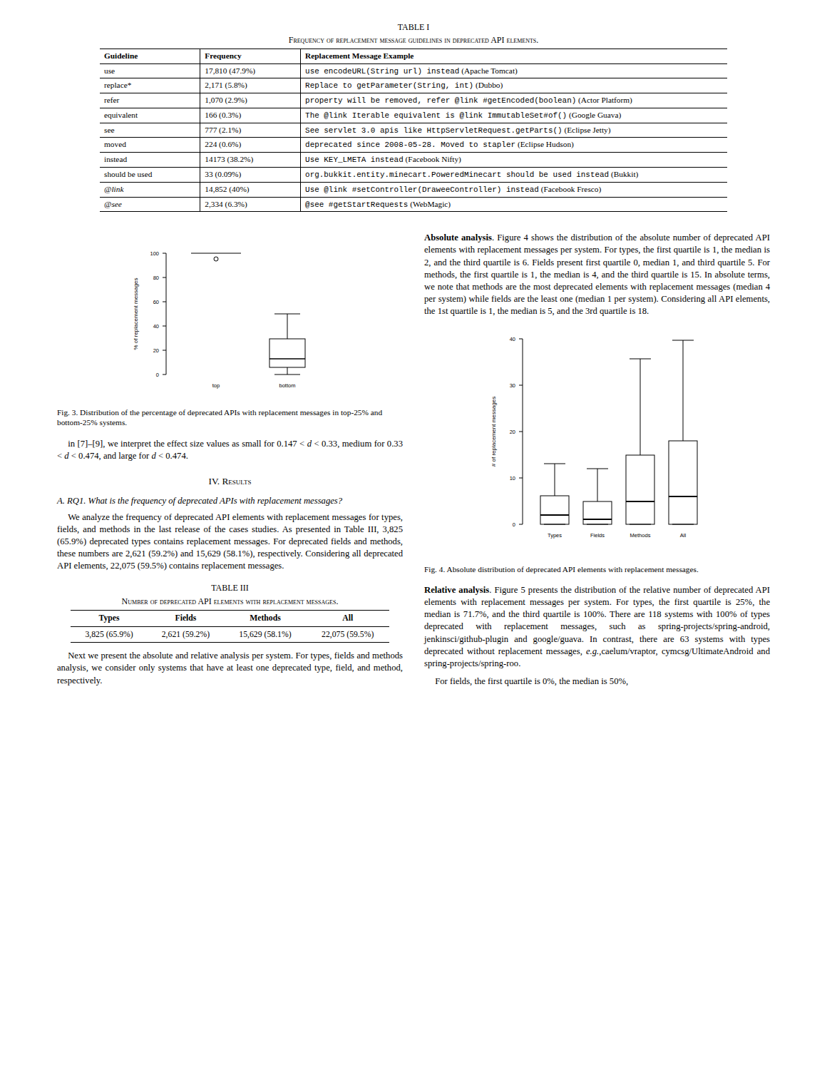TABLE I
Frequency of replacement message guidelines in deprecated API elements.
| Guideline | Frequency | Replacement Message Example |
| --- | --- | --- |
| use | 17,810 (47.9%) | use encodeURL(String url) instead (Apache Tomcat) |
| replace* | 2,171 (5.8%) | Replace to getParameter(String, int) (Dubbo) |
| refer | 1,070 (2.9%) | property will be removed, refer @link #getEncoded(boolean) (Actor Platform) |
| equivalent | 166 (0.3%) | The @link Iterable equivalent is @link ImmutableSet#of() (Google Guava) |
| see | 777 (2.1%) | See servlet 3.0 apis like HttpServletRequest.getParts() (Eclipse Jetty) |
| moved | 224 (0.6%) | deprecated since 2008-05-28. Moved to stapler (Eclipse Hudson) |
| instead | 14173 (38.2%) | Use KEY_LMETA instead (Facebook Nifty) |
| should be used | 33 (0.09%) | org.bukkit.entity.minecart.PoweredMinecart should be used instead (Bukkit) |
| @link | 14,852 (40%) | Use @link #setController(DraweeController) instead (Facebook Fresco) |
| @see | 2,334 (6.3%) | @see #getStartRequests (WebMagic) |
0 20 40 60 80 100 % of replacement messages top bottom
Fig. 3. Distribution of the percentage of deprecated APIs with replacement messages in top-25% and bottom-25% systems.
in [7]–[9], we interpret the effect size values as small for 0.147 < d < 0.33, medium for 0.33 < d < 0.474, and large for d < 0.474.
IV. Results
A. RQ1. What is the frequency of deprecated APIs with replacement messages?
We analyze the frequency of deprecated API elements with replacement messages for types, fields, and methods in the last release of the cases studies. As presented in Table III, 3,825 (65.9%) deprecated types contains replacement messages. For deprecated fields and methods, these numbers are 2,621 (59.2%) and 15,629 (58.1%), respectively. Considering all deprecated API elements, 22,075 (59.5%) contains replacement messages.
TABLE III
Number of deprecated API elements with replacement messages.
| Types | Fields | Methods | All |
| --- | --- | --- | --- |
| 3,825 (65.9%) | 2,621 (59.2%) | 15,629 (58.1%) | 22,075 (59.5%) |
Next we present the absolute and relative analysis per system. For types, fields and methods analysis, we consider only systems that have at least one deprecated type, field, and method, respectively.
Absolute analysis. Figure 4 shows the distribution of the absolute number of deprecated API elements with replacement messages per system. For types, the first quartile is 1, the median is 2, and the third quartile is 6. Fields present first quartile 0, median 1, and third quartile 5. For methods, the first quartile is 1, the median is 4, and the third quartile is 15. In absolute terms, we note that methods are the most deprecated elements with replacement messages (median 4 per system) while fields are the least one (median 1 per system). Considering all API elements, the 1st quartile is 1, the median is 5, and the 3rd quartile is 18.
0 10 20 30 40 # of replacement messages Types Fields Methods All
Fig. 4. Absolute distribution of deprecated API elements with replacement messages.
Relative analysis. Figure 5 presents the distribution of the relative number of deprecated API elements with replacement messages per system. For types, the first quartile is 25%, the median is 71.7%, and the third quartile is 100%. There are 118 systems with 100% of types deprecated with replacement messages, such as spring-projects/spring-android, jenkinsci/github-plugin and google/guava. In contrast, there are 63 systems with types deprecated without replacement messages, e.g., caelum/vraptor, cymcsg/UltimateAndroid and spring-projects/spring-roo.
For fields, the first quartile is 0%, the median is 50%,